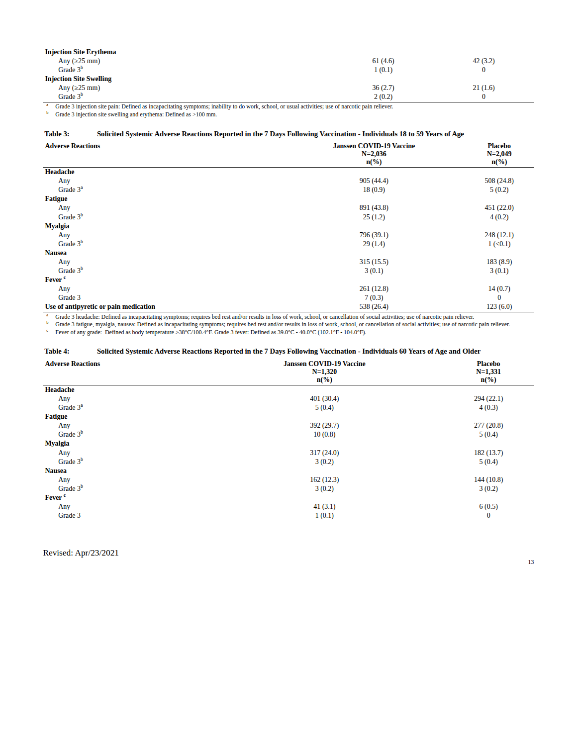| Injection Site Erythema | | |
| Any (≥25 mm) | 61 (4.6) | 42 (3.2) |
| Grade 3 b | 1 (0.1) | 0 |
| Injection Site Swelling | | |
| Any (≥25 mm) | 36 (2.7) | 21 (1.6) |
| Grade 3 b | 2 (0.2) | 0 |
| a | Grade 3 injection site pain: Defined as incapacitating symptoms; inability to do work, school, or usual activities; use of narcotic pain reliever. |
| b | Grade 3 injection site swelling and erythema: Defined as >100 mm. |
| Table 3: | Solicited Systemic Adverse Reactions Reported in the 7 Days Following Vaccination - Individuals 18 to 59 Years of Age |
| Adverse Reactions | Janssen COVID-19 Vaccine N=2,036 n(%) | Placebo N=2,049 n(%) |
| --- | --- | --- |
| Headache | | |
| Any | 905 (44.4) | 508 (24.8) |
| Grade 3 a | 18 (0.9) | 5 (0.2) |
| Fatigue | | |
| Any | 891 (43.8) | 451 (22.0) |
| Grade 3 b | 25 (1.2) | 4 (0.2) |
| Myalgia | | |
| Any | 796 (39.1) | 248 (12.1) |
| Grade 3 b | 29 (1.4) | 1 (<0.1) |
| Nausea | | |
| Any | 315 (15.5) | 183 (8.9) |
| Grade 3 b | 3 (0.1) | 3 (0.1) |
| Fever c | | |
| Any | 261 (12.8) | 14 (0.7) |
| Grade 3 | 7 (0.3) | 0 |
| Use of antipyretic or pain medication | 538 (26.4) | 123 (6.0) |
| a | Grade 3 headache: Defined as incapacitating symptoms; requires bed rest and/or results in loss of work, school, or cancellation of social activities; use of narcotic pain reliever. |
| b | Grade 3 fatigue, myalgia, nausea: Defined as incapacitating symptoms; requires bed rest and/or results in loss of work, school, or cancellation of social activities; use of narcotic pain reliever. |
| c | Fever of any grade: Defined as body temperature ≥38°C/100.4°F. Grade 3 fever: Defined as 39.0°C - 40.0°C (102.1°F - 104.0°F). |
| Table 4: | Solicited Systemic Adverse Reactions Reported in the 7 Days Following Vaccination - Individuals 60 Years of Age and Older |
| Adverse Reactions | Janssen COVID-19 Vaccine N=1,320 n(%) | Placebo N=1,331 n(%) |
| --- | --- | --- |
| Headache | | |
| Any | 401 (30.4) | 294 (22.1) |
| Grade 3 a | 5 (0.4) | 4 (0.3) |
| Fatigue | | |
| Any | 392 (29.7) | 277 (20.8) |
| Grade 3 b | 10 (0.8) | 5 (0.4) |
| Myalgia | | |
| Any | 317 (24.0) | 182 (13.7) |
| Grade 3 b | 3 (0.2) | 5 (0.4) |
| Nausea | | |
| Any | 162 (12.3) | 144 (10.8) |
| Grade 3 b | 3 (0.2) | 3 (0.2) |
| Fever c | | |
| Any | 41 (3.1) | 6 (0.5) |
| Grade 3 | 1 (0.1) | 0 |
Revised: Apr/23/2021
13